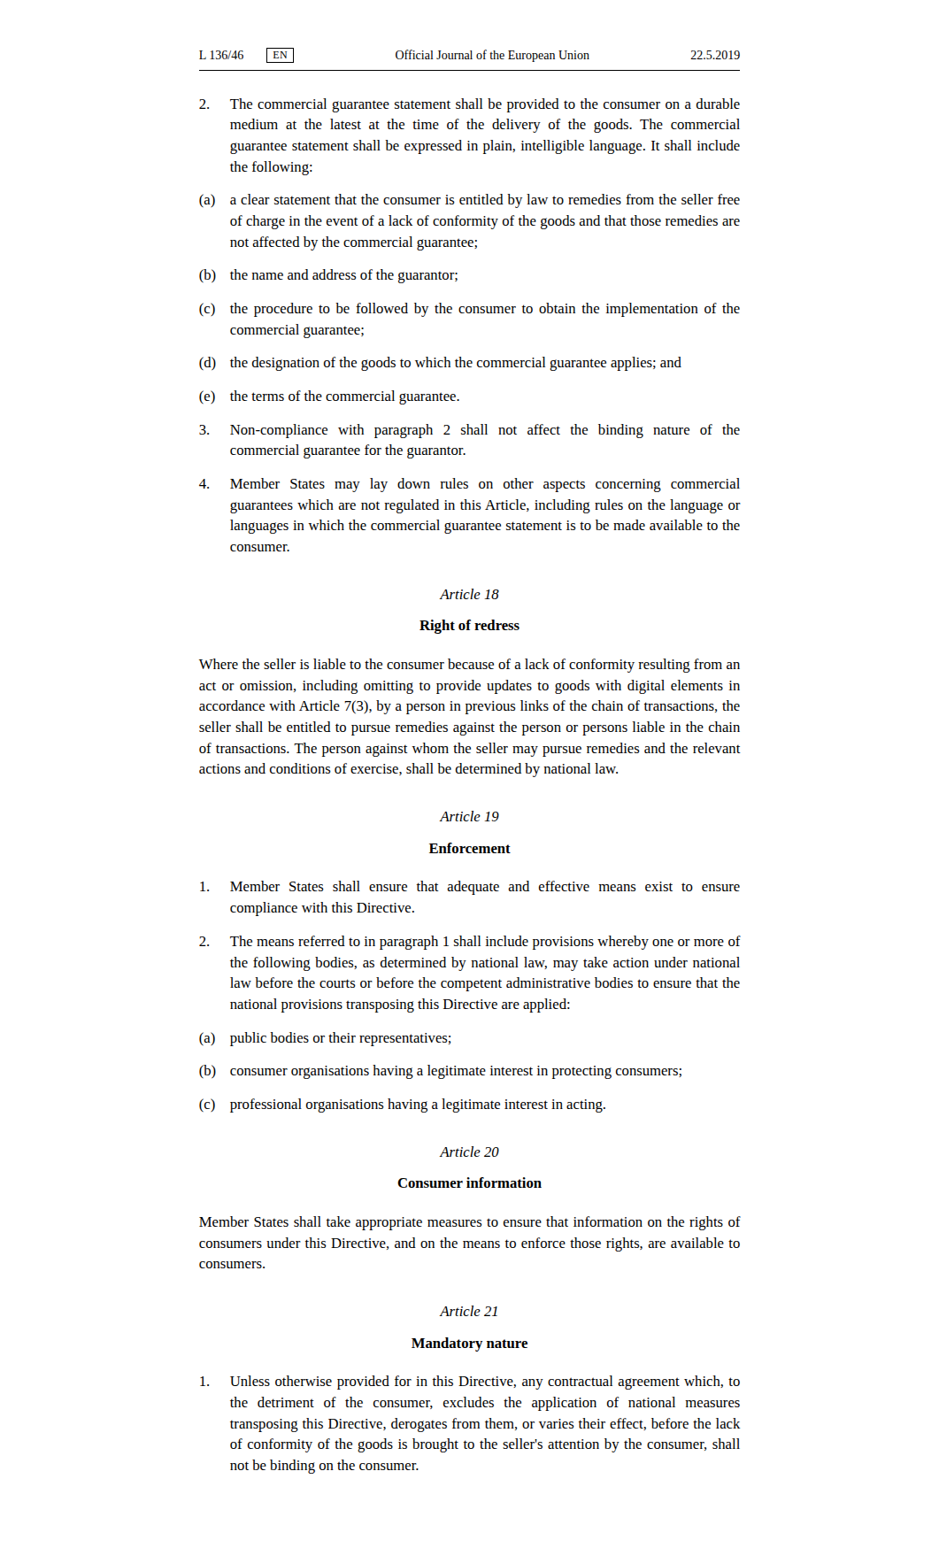L 136/46 EN Official Journal of the European Union 22.5.2019
2. The commercial guarantee statement shall be provided to the consumer on a durable medium at the latest at the time of the delivery of the goods. The commercial guarantee statement shall be expressed in plain, intelligible language. It shall include the following:
(a) a clear statement that the consumer is entitled by law to remedies from the seller free of charge in the event of a lack of conformity of the goods and that those remedies are not affected by the commercial guarantee;
(b) the name and address of the guarantor;
(c) the procedure to be followed by the consumer to obtain the implementation of the commercial guarantee;
(d) the designation of the goods to which the commercial guarantee applies; and
(e) the terms of the commercial guarantee.
3. Non-compliance with paragraph 2 shall not affect the binding nature of the commercial guarantee for the guarantor.
4. Member States may lay down rules on other aspects concerning commercial guarantees which are not regulated in this Article, including rules on the language or languages in which the commercial guarantee statement is to be made available to the consumer.
Article 18
Right of redress
Where the seller is liable to the consumer because of a lack of conformity resulting from an act or omission, including omitting to provide updates to goods with digital elements in accordance with Article 7(3), by a person in previous links of the chain of transactions, the seller shall be entitled to pursue remedies against the person or persons liable in the chain of transactions. The person against whom the seller may pursue remedies and the relevant actions and conditions of exercise, shall be determined by national law.
Article 19
Enforcement
1. Member States shall ensure that adequate and effective means exist to ensure compliance with this Directive.
2. The means referred to in paragraph 1 shall include provisions whereby one or more of the following bodies, as determined by national law, may take action under national law before the courts or before the competent administrative bodies to ensure that the national provisions transposing this Directive are applied:
(a) public bodies or their representatives;
(b) consumer organisations having a legitimate interest in protecting consumers;
(c) professional organisations having a legitimate interest in acting.
Article 20
Consumer information
Member States shall take appropriate measures to ensure that information on the rights of consumers under this Directive, and on the means to enforce those rights, are available to consumers.
Article 21
Mandatory nature
1. Unless otherwise provided for in this Directive, any contractual agreement which, to the detriment of the consumer, excludes the application of national measures transposing this Directive, derogates from them, or varies their effect, before the lack of conformity of the goods is brought to the seller's attention by the consumer, shall not be binding on the consumer.